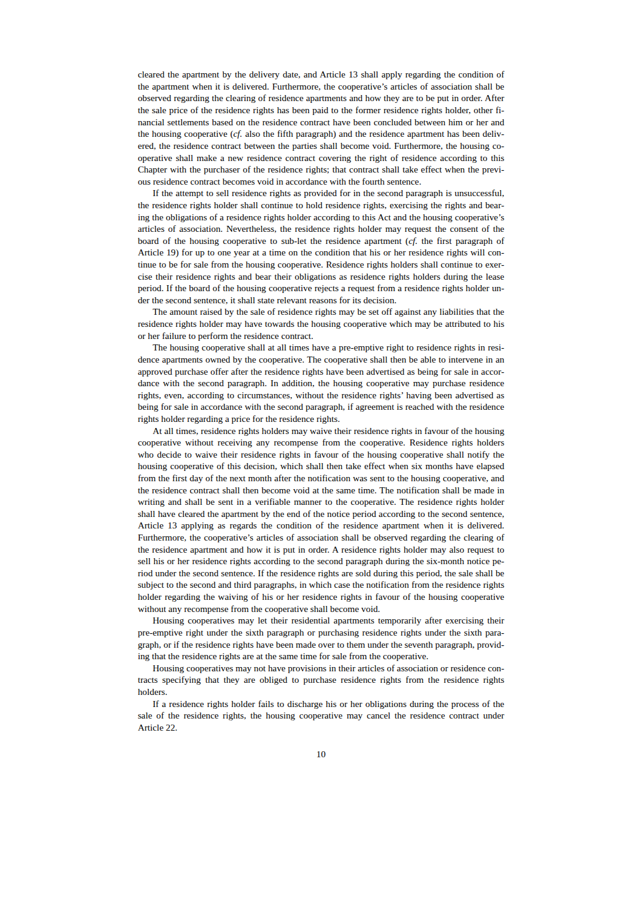cleared the apartment by the delivery date, and Article 13 shall apply regarding the condition of the apartment when it is delivered. Furthermore, the cooperative’s articles of association shall be observed regarding the clearing of residence apartments and how they are to be put in order. After the sale price of the residence rights has been paid to the former residence rights holder, other financial settlements based on the residence contract have been concluded between him or her and the housing cooperative (cf. also the fifth paragraph) and the residence apartment has been delivered, the residence contract between the parties shall become void. Furthermore, the housing cooperative shall make a new residence contract covering the right of residence according to this Chapter with the purchaser of the residence rights; that contract shall take effect when the previous residence contract becomes void in accordance with the fourth sentence.
If the attempt to sell residence rights as provided for in the second paragraph is unsuccessful, the residence rights holder shall continue to hold residence rights, exercising the rights and bearing the obligations of a residence rights holder according to this Act and the housing cooperative’s articles of association. Nevertheless, the residence rights holder may request the consent of the board of the housing cooperative to sub-let the residence apartment (cf. the first paragraph of Article 19) for up to one year at a time on the condition that his or her residence rights will continue to be for sale from the housing cooperative. Residence rights holders shall continue to exercise their residence rights and bear their obligations as residence rights holders during the lease period. If the board of the housing cooperative rejects a request from a residence rights holder under the second sentence, it shall state relevant reasons for its decision.
The amount raised by the sale of residence rights may be set off against any liabilities that the residence rights holder may have towards the housing cooperative which may be attributed to his or her failure to perform the residence contract.
The housing cooperative shall at all times have a pre-emptive right to residence rights in residence apartments owned by the cooperative. The cooperative shall then be able to intervene in an approved purchase offer after the residence rights have been advertised as being for sale in accordance with the second paragraph. In addition, the housing cooperative may purchase residence rights, even, according to circumstances, without the residence rights’ having been advertised as being for sale in accordance with the second paragraph, if agreement is reached with the residence rights holder regarding a price for the residence rights.
At all times, residence rights holders may waive their residence rights in favour of the housing cooperative without receiving any recompense from the cooperative. Residence rights holders who decide to waive their residence rights in favour of the housing cooperative shall notify the housing cooperative of this decision, which shall then take effect when six months have elapsed from the first day of the next month after the notification was sent to the housing cooperative, and the residence contract shall then become void at the same time. The notification shall be made in writing and shall be sent in a verifiable manner to the cooperative. The residence rights holder shall have cleared the apartment by the end of the notice period according to the second sentence, Article 13 applying as regards the condition of the residence apartment when it is delivered. Furthermore, the cooperative’s articles of association shall be observed regarding the clearing of the residence apartment and how it is put in order. A residence rights holder may also request to sell his or her residence rights according to the second paragraph during the six-month notice period under the second sentence. If the residence rights are sold during this period, the sale shall be subject to the second and third paragraphs, in which case the notification from the residence rights holder regarding the waiving of his or her residence rights in favour of the housing cooperative without any recompense from the cooperative shall become void.
Housing cooperatives may let their residential apartments temporarily after exercising their pre-emptive right under the sixth paragraph or purchasing residence rights under the sixth paragraph, or if the residence rights have been made over to them under the seventh paragraph, providing that the residence rights are at the same time for sale from the cooperative.
Housing cooperatives may not have provisions in their articles of association or residence contracts specifying that they are obliged to purchase residence rights from the residence rights holders.
If a residence rights holder fails to discharge his or her obligations during the process of the sale of the residence rights, the housing cooperative may cancel the residence contract under Article 22.
10